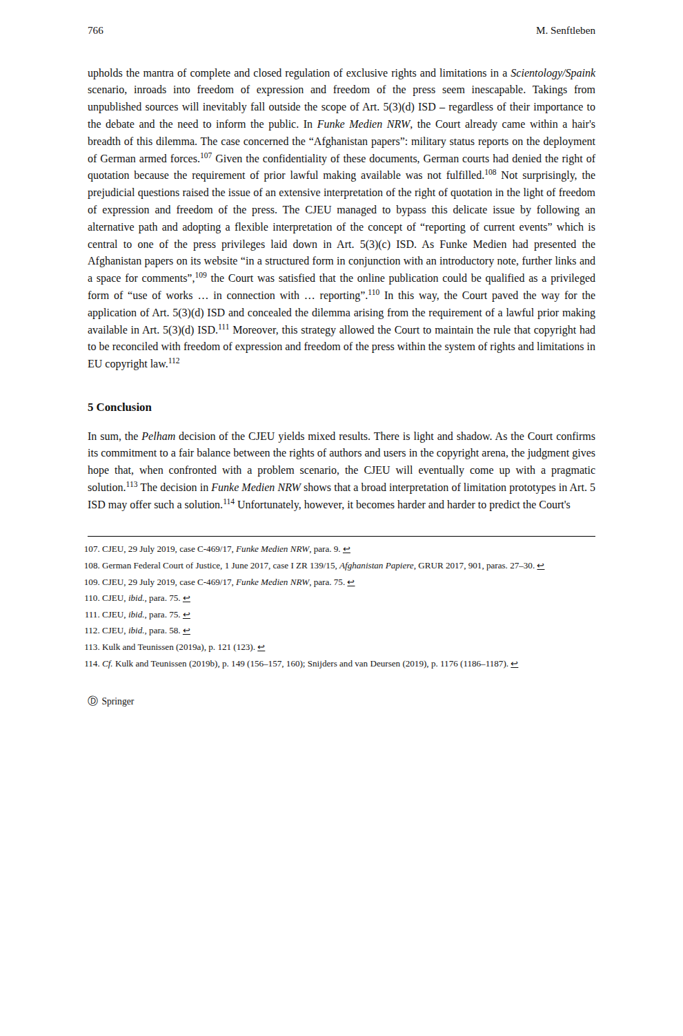766 M. Senftleben
upholds the mantra of complete and closed regulation of exclusive rights and limitations in a Scientology/Spaink scenario, inroads into freedom of expression and freedom of the press seem inescapable. Takings from unpublished sources will inevitably fall outside the scope of Art. 5(3)(d) ISD – regardless of their importance to the debate and the need to inform the public. In Funke Medien NRW, the Court already came within a hair's breadth of this dilemma. The case concerned the “Afghanistan papers”: military status reports on the deployment of German armed forces.107 Given the confidentiality of these documents, German courts had denied the right of quotation because the requirement of prior lawful making available was not fulfilled.108 Not surprisingly, the prejudicial questions raised the issue of an extensive interpretation of the right of quotation in the light of freedom of expression and freedom of the press. The CJEU managed to bypass this delicate issue by following an alternative path and adopting a flexible interpretation of the concept of “reporting of current events” which is central to one of the press privileges laid down in Art. 5(3)(c) ISD. As Funke Medien had presented the Afghanistan papers on its website “in a structured form in conjunction with an introductory note, further links and a space for comments”,109 the Court was satisfied that the online publication could be qualified as a privileged form of “use of works … in connection with … reporting”.110 In this way, the Court paved the way for the application of Art. 5(3)(d) ISD and concealed the dilemma arising from the requirement of a lawful prior making available in Art. 5(3)(d) ISD.111 Moreover, this strategy allowed the Court to maintain the rule that copyright had to be reconciled with freedom of expression and freedom of the press within the system of rights and limitations in EU copyright law.112
5 Conclusion
In sum, the Pelham decision of the CJEU yields mixed results. There is light and shadow. As the Court confirms its commitment to a fair balance between the rights of authors and users in the copyright arena, the judgment gives hope that, when confronted with a problem scenario, the CJEU will eventually come up with a pragmatic solution.113 The decision in Funke Medien NRW shows that a broad interpretation of limitation prototypes in Art. 5 ISD may offer such a solution.114 Unfortunately, however, it becomes harder and harder to predict the Court's
CJEU, 29 July 2019, case C-469/17, Funke Medien NRW, para. 9. ↩
German Federal Court of Justice, 1 June 2017, case I ZR 139/15, Afghanistan Papiere, GRUR 2017, 901, paras. 27–30. ↩
CJEU, 29 July 2019, case C-469/17, Funke Medien NRW, para. 75. ↩
CJEU, ibid., para. 75. ↩
CJEU, ibid., para. 75. ↩
CJEU, ibid., para. 58. ↩
Kulk and Teunissen (2019a), p. 121 (123). ↩
Cf. Kulk and Teunissen (2019b), p. 149 (156–157, 160); Snijders and van Deursen (2019), p. 1176 (1186–1187). ↩
Ⓓ Springer